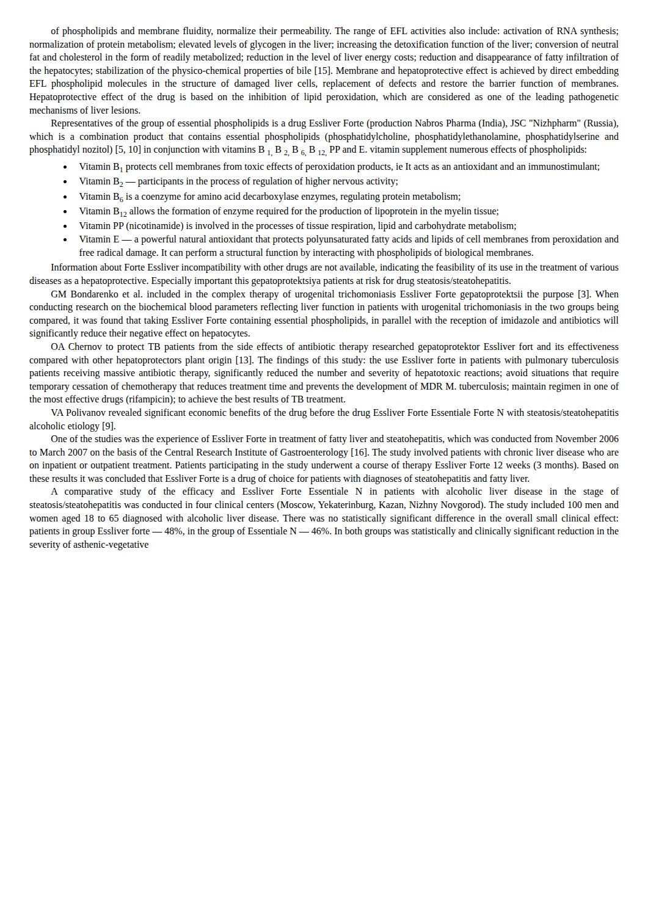of phospholipids and membrane fluidity, normalize their permeability. The range of EFL activities also include: activation of RNA synthesis; normalization of protein metabolism; elevated levels of glycogen in the liver; increasing the detoxification function of the liver; conversion of neutral fat and cholesterol in the form of readily metabolized; reduction in the level of liver energy costs; reduction and disappearance of fatty infiltration of the hepatocytes; stabilization of the physico-chemical properties of bile [15]. Membrane and hepatoprotective effect is achieved by direct embedding EFL phospholipid molecules in the structure of damaged liver cells, replacement of defects and restore the barrier function of membranes. Hepatoprotective effect of the drug is based on the inhibition of lipid peroxidation, which are considered as one of the leading pathogenetic mechanisms of liver lesions.
Representatives of the group of essential phospholipids is a drug Essliver Forte (production Nabros Pharma (India), JSC "Nizhpharm" (Russia), which is a combination product that contains essential phospholipids (phosphatidylcholine, phosphatidylethanolamine, phosphatidylserine and phosphatidyl nozitol) [5, 10] in conjunction with vitamins B 1, B 2, B 6, B 12, PP and E. vitamin supplement numerous effects of phospholipids:
Vitamin B1 protects cell membranes from toxic effects of peroxidation products, ie It acts as an antioxidant and an immunostimulant;
Vitamin B2 — participants in the process of regulation of higher nervous activity;
Vitamin B6 is a coenzyme for amino acid decarboxylase enzymes, regulating protein metabolism;
Vitamin B12 allows the formation of enzyme required for the production of lipoprotein in the myelin tissue;
Vitamin PP (nicotinamide) is involved in the processes of tissue respiration, lipid and carbohydrate metabolism;
Vitamin E — a powerful natural antioxidant that protects polyunsaturated fatty acids and lipids of cell membranes from peroxidation and free radical damage. It can perform a structural function by interacting with phospholipids of biological membranes.
Information about Forte Essliver incompatibility with other drugs are not available, indicating the feasibility of its use in the treatment of various diseases as a hepatoprotective. Especially important this gepatoprotektsiya patients at risk for drug steatosis/steatohepatitis.
GM Bondarenko et al. included in the complex therapy of urogenital trichomoniasis Essliver Forte gepatoprotektsii the purpose [3]. When conducting research on the biochemical blood parameters reflecting liver function in patients with urogenital trichomoniasis in the two groups being compared, it was found that taking Essliver Forte containing essential phospholipids, in parallel with the reception of imidazole and antibiotics will significantly reduce their negative effect on hepatocytes.
OA Chernov to protect TB patients from the side effects of antibiotic therapy researched gepatoprotektor Essliver fort and its effectiveness compared with other hepatoprotectors plant origin [13]. The findings of this study: the use Essliver forte in patients with pulmonary tuberculosis patients receiving massive antibiotic therapy, significantly reduced the number and severity of hepatotoxic reactions; avoid situations that require temporary cessation of chemotherapy that reduces treatment time and prevents the development of MDR M. tuberculosis; maintain regimen in one of the most effective drugs (rifampicin); to achieve the best results of TB treatment.
VA Polivanov revealed significant economic benefits of the drug before the drug Essliver Forte Essentiale Forte N with steatosis/steatohepatitis alcoholic etiology [9].
One of the studies was the experience of Essliver Forte in treatment of fatty liver and steatohepatitis, which was conducted from November 2006 to March 2007 on the basis of the Central Research Institute of Gastroenterology [16]. The study involved patients with chronic liver disease who are on inpatient or outpatient treatment. Patients participating in the study underwent a course of therapy Essliver Forte 12 weeks (3 months). Based on these results it was concluded that Essliver Forte is a drug of choice for patients with diagnoses of steatohepatitis and fatty liver.
A comparative study of the efficacy and Essliver Forte Essentiale N in patients with alcoholic liver disease in the stage of steatosis/steatohepatitis was conducted in four clinical centers (Moscow, Yekaterinburg, Kazan, Nizhny Novgorod). The study included 100 men and women aged 18 to 65 diagnosed with alcoholic liver disease. There was no statistically significant difference in the overall small clinical effect: patients in group Essliver forte — 48%, in the group of Essentiale N — 46%. In both groups was statistically and clinically significant reduction in the severity of asthenic-vegetative